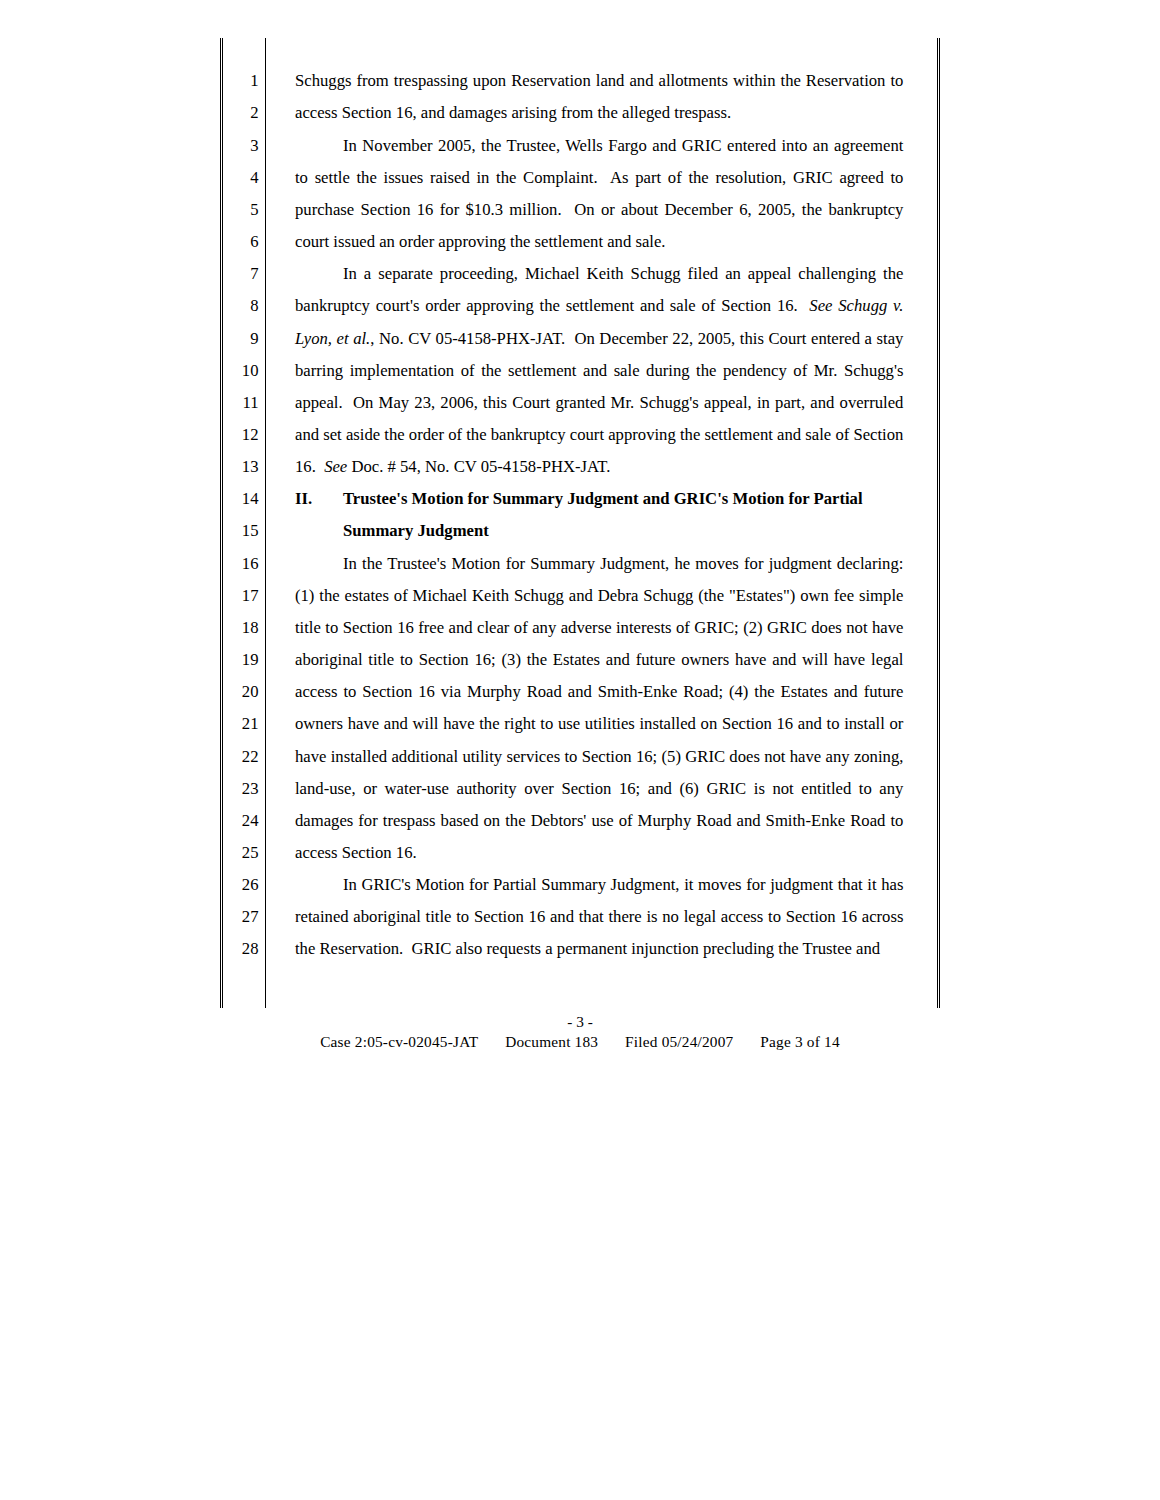1
2
3
4
5
6
7
8
9
10
11
12
13
14
15
16
17
18
19
20
21
22
23
24
25
26
27
28
Schuggs from trespassing upon Reservation land and allotments within the Reservation to access Section 16, and damages arising from the alleged trespass.
In November 2005, the Trustee, Wells Fargo and GRIC entered into an agreement to settle the issues raised in the Complaint. As part of the resolution, GRIC agreed to purchase Section 16 for $10.3 million. On or about December 6, 2005, the bankruptcy court issued an order approving the settlement and sale.
In a separate proceeding, Michael Keith Schugg filed an appeal challenging the bankruptcy court's order approving the settlement and sale of Section 16. See Schugg v. Lyon, et al., No. CV 05-4158-PHX-JAT. On December 22, 2005, this Court entered a stay barring implementation of the settlement and sale during the pendency of Mr. Schugg's appeal. On May 23, 2006, this Court granted Mr. Schugg's appeal, in part, and overruled and set aside the order of the bankruptcy court approving the settlement and sale of Section 16. See Doc. # 54, No. CV 05-4158-PHX-JAT.
II.
Trustee's Motion for Summary Judgment and GRIC's Motion for PartialSummary Judgment
In the Trustee's Motion for Summary Judgment, he moves for judgment declaring: (1) the estates of Michael Keith Schugg and Debra Schugg (the "Estates") own fee simple title to Section 16 free and clear of any adverse interests of GRIC; (2) GRIC does not have aboriginal title to Section 16; (3) the Estates and future owners have and will have legal access to Section 16 via Murphy Road and Smith-Enke Road; (4) the Estates and future owners have and will have the right to use utilities installed on Section 16 and to install or have installed additional utility services to Section 16; (5) GRIC does not have any zoning, land-use, or water-use authority over Section 16; and (6) GRIC is not entitled to any damages for trespass based on the Debtors' use of Murphy Road and Smith-Enke Road to access Section 16.
In GRIC's Motion for Partial Summary Judgment, it moves for judgment that it has retained aboriginal title to Section 16 and that there is no legal access to Section 16 across the Reservation. GRIC also requests a permanent injunction precluding the Trustee and
- 3 -
Case 2:05-cv-02045-JAT Document 183 Filed 05/24/2007 Page 3 of 14